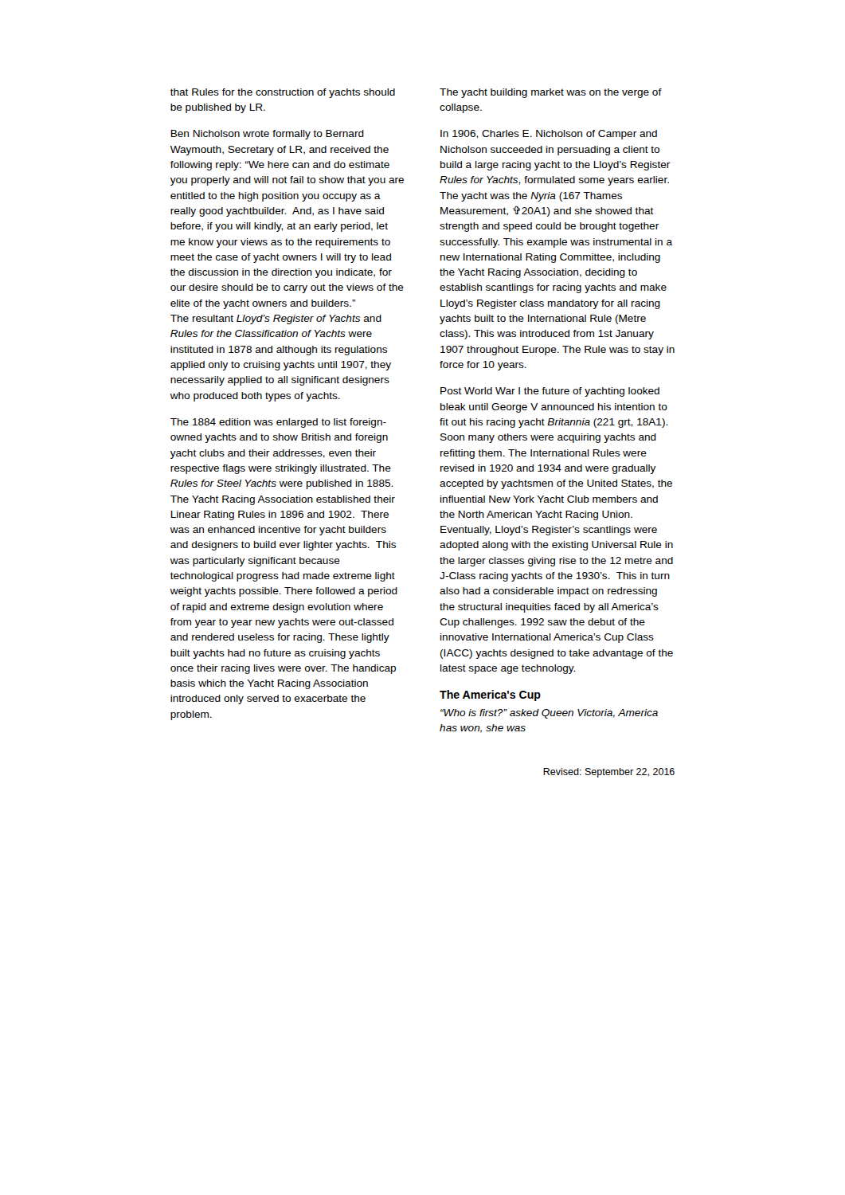that Rules for the construction of yachts should be published by LR.
Ben Nicholson wrote formally to Bernard Waymouth, Secretary of LR, and received the following reply: “We here can and do estimate you properly and will not fail to show that you are entitled to the high position you occupy as a really good yachtbuilder. And, as I have said before, if you will kindly, at an early period, let me know your views as to the requirements to meet the case of yacht owners I will try to lead the discussion in the direction you indicate, for our desire should be to carry out the views of the elite of the yacht owners and builders.”
The resultant Lloyd’s Register of Yachts and Rules for the Classification of Yachts were instituted in 1878 and although its regulations applied only to cruising yachts until 1907, they necessarily applied to all significant designers who produced both types of yachts.
The 1884 edition was enlarged to list foreign-owned yachts and to show British and foreign yacht clubs and their addresses, even their respective flags were strikingly illustrated. The Rules for Steel Yachts were published in 1885.
The Yacht Racing Association established their Linear Rating Rules in 1896 and 1902. There was an enhanced incentive for yacht builders and designers to build ever lighter yachts. This was particularly significant because technological progress had made extreme light weight yachts possible. There followed a period of rapid and extreme design evolution where from year to year new yachts were out-classed and rendered useless for racing. These lightly built yachts had no future as cruising yachts once their racing lives were over. The handicap basis which the Yacht Racing Association introduced only served to exacerbate the problem.
The yacht building market was on the verge of collapse.
In 1906, Charles E. Nicholson of Camper and Nicholson succeeded in persuading a client to build a large racing yacht to the Lloyd’s Register Rules for Yachts, formulated some years earlier. The yacht was the Nyria (167 Thames Measurement, ✞20A1) and she showed that strength and speed could be brought together successfully. This example was instrumental in a new International Rating Committee, including the Yacht Racing Association, deciding to establish scantlings for racing yachts and make Lloyd’s Register class mandatory for all racing yachts built to the International Rule (Metre class). This was introduced from 1st January 1907 throughout Europe. The Rule was to stay in force for 10 years.
Post World War I the future of yachting looked bleak until George V announced his intention to fit out his racing yacht Britannia (221 grt, 18A1). Soon many others were acquiring yachts and refitting them. The International Rules were revised in 1920 and 1934 and were gradually accepted by yachtsmen of the United States, the influential New York Yacht Club members and the North American Yacht Racing Union. Eventually, Lloyd’s Register’s scantlings were adopted along with the existing Universal Rule in the larger classes giving rise to the 12 metre and J-Class racing yachts of the 1930’s. This in turn also had a considerable impact on redressing the structural inequities faced by all America’s Cup challenges. 1992 saw the debut of the innovative International America’s Cup Class (IACC) yachts designed to take advantage of the latest space age technology.
The America's Cup
“Who is first?” asked Queen Victoria, America has won, she was
Revised: September 22, 2016